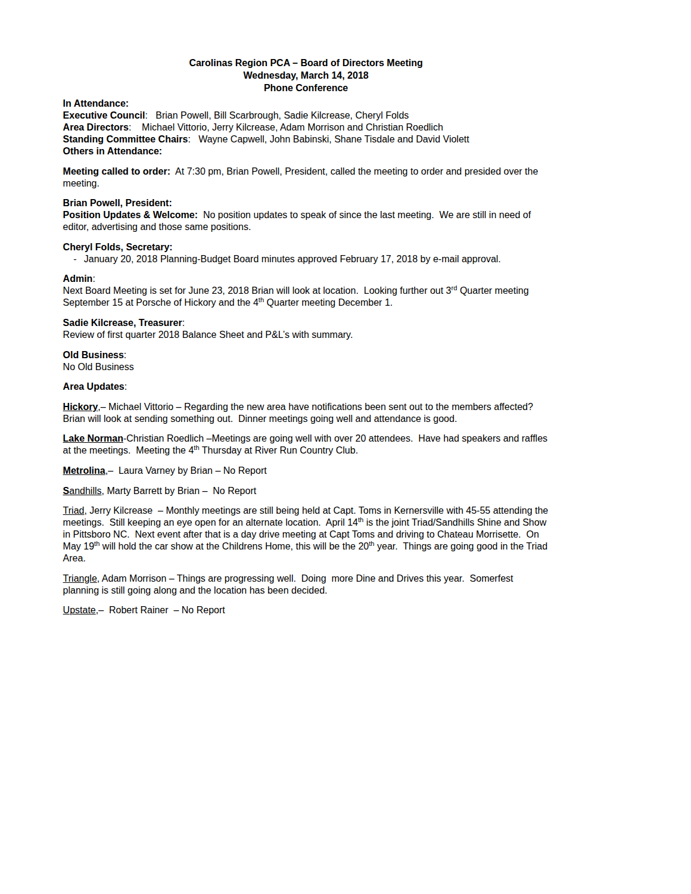Carolinas Region PCA – Board of Directors Meeting
Wednesday, March 14, 2018
Phone Conference
In Attendance:
Executive Council: Brian Powell, Bill Scarbrough, Sadie Kilcrease, Cheryl Folds
Area Directors: Michael Vittorio, Jerry Kilcrease, Adam Morrison and Christian Roedlich
Standing Committee Chairs: Wayne Capwell, John Babinski, Shane Tisdale and David Violett
Others in Attendance:
Meeting called to order: At 7:30 pm, Brian Powell, President, called the meeting to order and presided over the meeting.
Brian Powell, President:
Position Updates & Welcome: No position updates to speak of since the last meeting. We are still in need of editor, advertising and those same positions.
Cheryl Folds, Secretary:
January 20, 2018 Planning-Budget Board minutes approved February 17, 2018 by e-mail approval.
Admin:
Next Board Meeting is set for June 23, 2018 Brian will look at location. Looking further out 3rd Quarter meeting September 15 at Porsche of Hickory and the 4th Quarter meeting December 1.
Sadie Kilcrease, Treasurer:
Review of first quarter 2018 Balance Sheet and P&L’s with summary.
Old Business:
No Old Business
Area Updates:
Hickory,– Michael Vittorio – Regarding the new area have notifications been sent out to the members affected? Brian will look at sending something out. Dinner meetings going well and attendance is good.
Lake Norman-Christian Roedlich –Meetings are going well with over 20 attendees. Have had speakers and raffles at the meetings. Meeting the 4th Thursday at River Run Country Club.
Metrolina,– Laura Varney by Brian – No Report
Sandhills, Marty Barrett by Brian – No Report
Triad, Jerry Kilcrease – Monthly meetings are still being held at Capt. Toms in Kernersville with 45-55 attending the meetings. Still keeping an eye open for an alternate location. April 14th is the joint Triad/Sandhills Shine and Show in Pittsboro NC. Next event after that is a day drive meeting at Capt Toms and driving to Chateau Morrisette. On May 19th will hold the car show at the Childrens Home, this will be the 20th year. Things are going good in the Triad Area.
Triangle, Adam Morrison – Things are progressing well. Doing more Dine and Drives this year. Somerfest planning is still going along and the location has been decided.
Upstate,– Robert Rainer – No Report